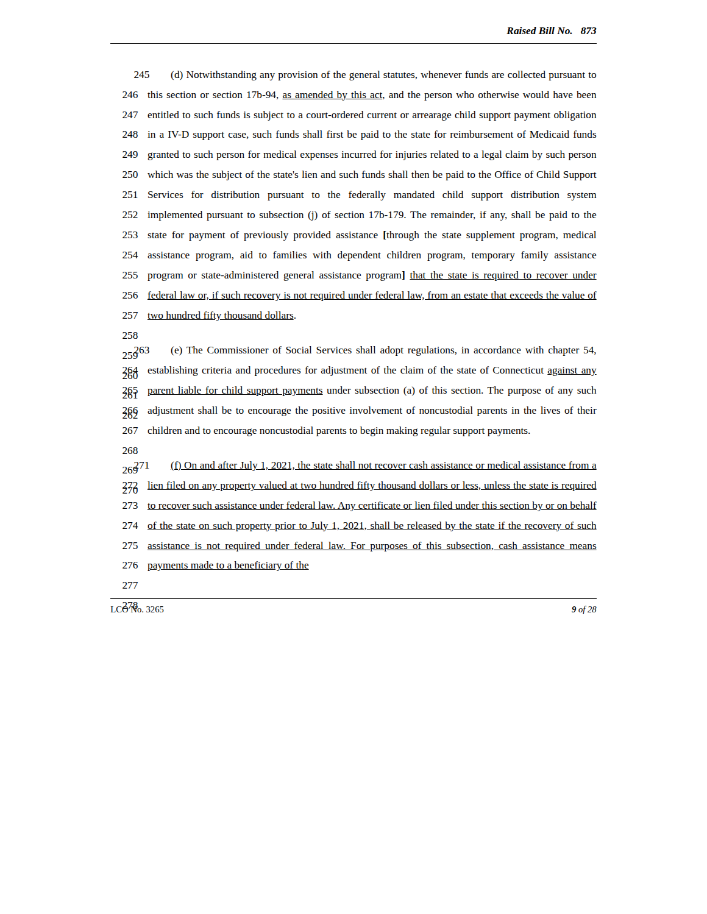Raised Bill No. 873
245 246 247 248 249 250 251 252 253 254 255 256 257 258 259 260 261 262 (d) Notwithstanding any provision of the general statutes, whenever funds are collected pursuant to this section or section 17b-94, as amended by this act, and the person who otherwise would have been entitled to such funds is subject to a court-ordered current or arrearage child support payment obligation in a IV-D support case, such funds shall first be paid to the state for reimbursement of Medicaid funds granted to such person for medical expenses incurred for injuries related to a legal claim by such person which was the subject of the state's lien and such funds shall then be paid to the Office of Child Support Services for distribution pursuant to the federally mandated child support distribution system implemented pursuant to subsection (j) of section 17b-179. The remainder, if any, shall be paid to the state for payment of previously provided assistance [through the state supplement program, medical assistance program, aid to families with dependent children program, temporary family assistance program or state-administered general assistance program] that the state is required to recover under federal law or, if such recovery is not required under federal law, from an estate that exceeds the value of two hundred fifty thousand dollars.
263 264 265 266 267 268 269 270 (e) The Commissioner of Social Services shall adopt regulations, in accordance with chapter 54, establishing criteria and procedures for adjustment of the claim of the state of Connecticut against any parent liable for child support payments under subsection (a) of this section. The purpose of any such adjustment shall be to encourage the positive involvement of noncustodial parents in the lives of their children and to encourage noncustodial parents to begin making regular support payments.
271 272 273 274 275 276 277 278 (f) On and after July 1, 2021, the state shall not recover cash assistance or medical assistance from a lien filed on any property valued at two hundred fifty thousand dollars or less, unless the state is required to recover such assistance under federal law. Any certificate or lien filed under this section by or on behalf of the state on such property prior to July 1, 2021, shall be released by the state if the recovery of such assistance is not required under federal law. For purposes of this subsection, cash assistance means payments made to a beneficiary of the
LCO No. 3265 9 of 28